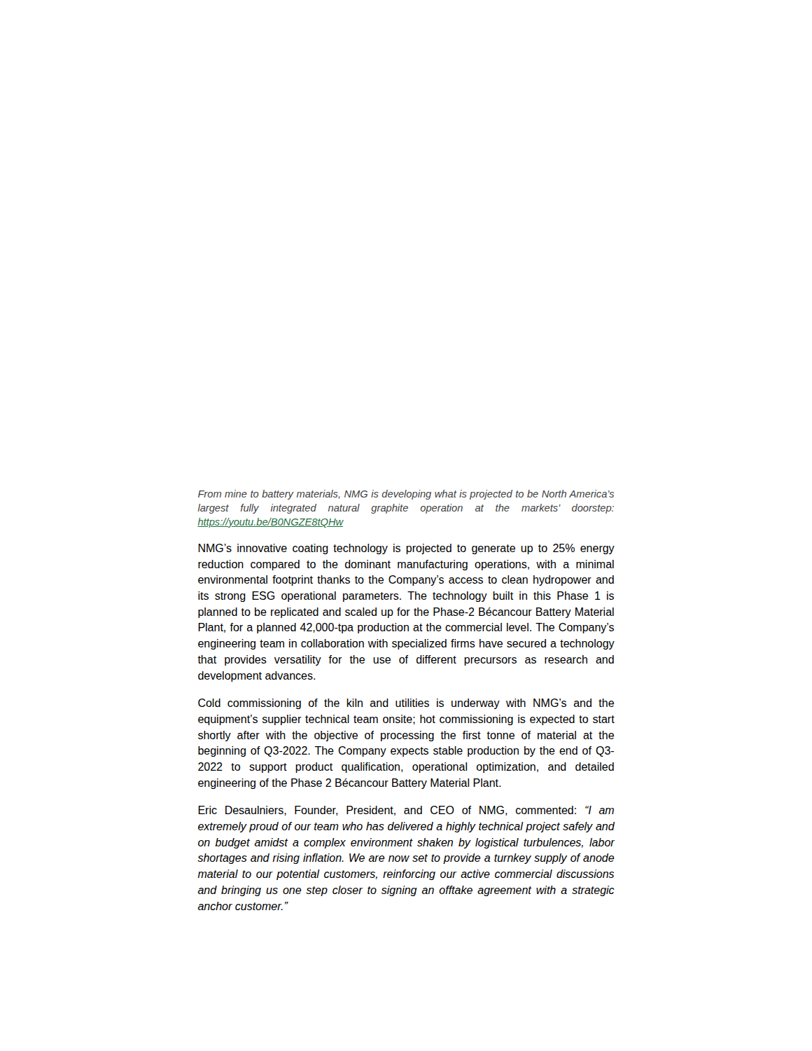From mine to battery materials, NMG is developing what is projected to be North America’s largest fully integrated natural graphite operation at the markets’ doorstep: https://youtu.be/B0NGZE8tQHw
NMG’s innovative coating technology is projected to generate up to 25% energy reduction compared to the dominant manufacturing operations, with a minimal environmental footprint thanks to the Company’s access to clean hydropower and its strong ESG operational parameters. The technology built in this Phase 1 is planned to be replicated and scaled up for the Phase-2 Bécancour Battery Material Plant, for a planned 42,000-tpa production at the commercial level. The Company’s engineering team in collaboration with specialized firms have secured a technology that provides versatility for the use of different precursors as research and development advances.
Cold commissioning of the kiln and utilities is underway with NMG’s and the equipment’s supplier technical team onsite; hot commissioning is expected to start shortly after with the objective of processing the first tonne of material at the beginning of Q3-2022. The Company expects stable production by the end of Q3-2022 to support product qualification, operational optimization, and detailed engineering of the Phase 2 Bécancour Battery Material Plant.
Eric Desaulniers, Founder, President, and CEO of NMG, commented: “I am extremely proud of our team who has delivered a highly technical project safely and on budget amidst a complex environment shaken by logistical turbulences, labor shortages and rising inflation. We are now set to provide a turnkey supply of anode material to our potential customers, reinforcing our active commercial discussions and bringing us one step closer to signing an offtake agreement with a strategic anchor customer.”